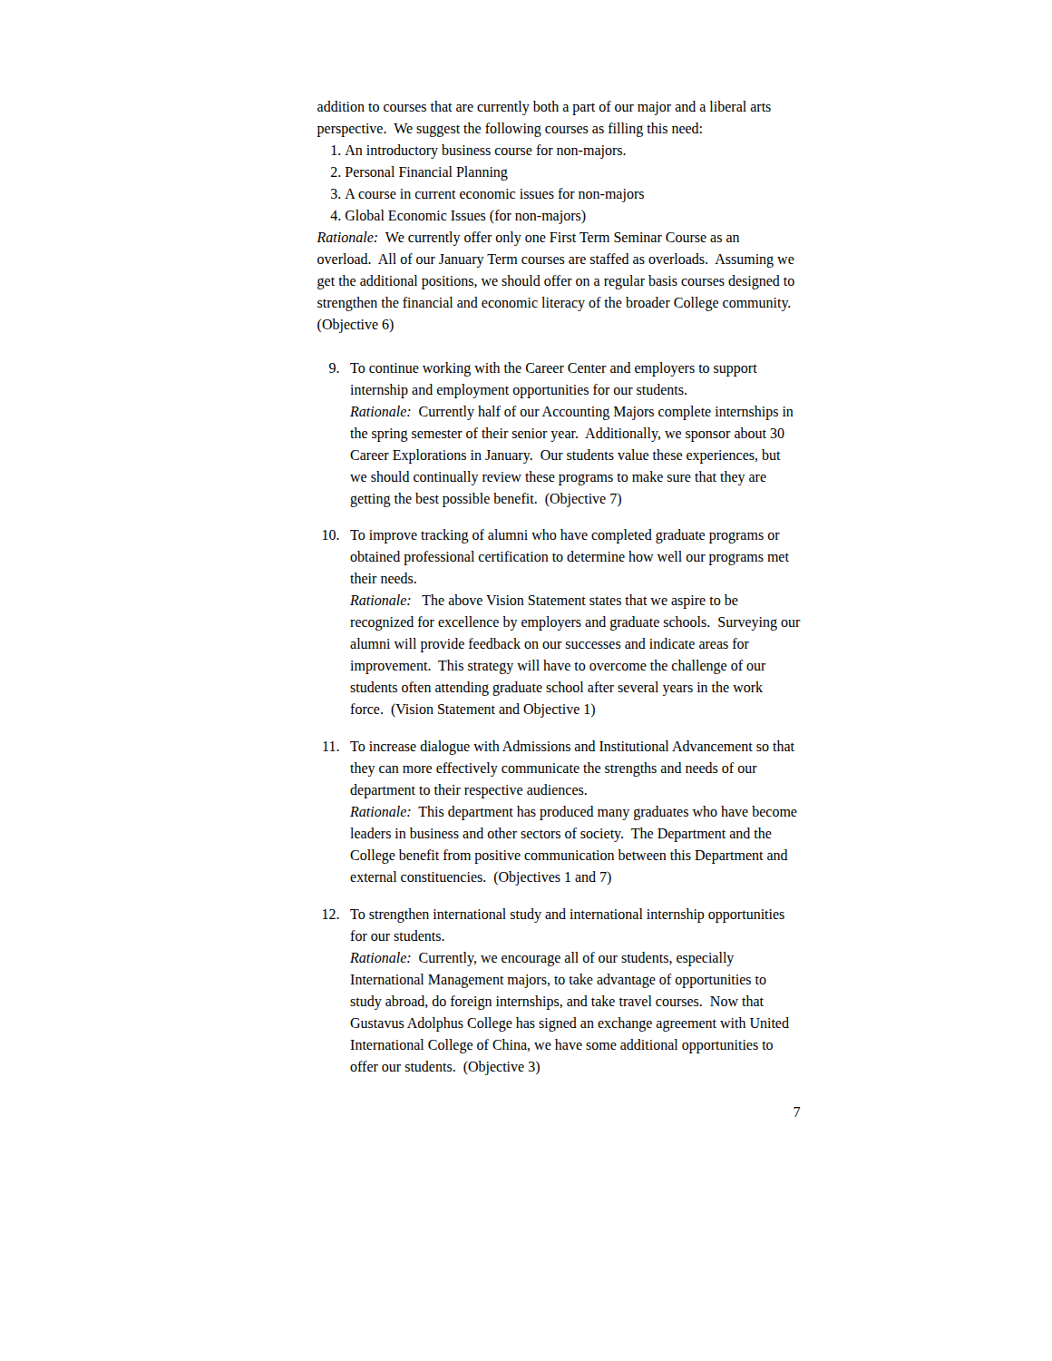addition to courses that are currently both a part of our major and a liberal arts perspective. We suggest the following courses as filling this need:
An introductory business course for non-majors.
Personal Financial Planning
A course in current economic issues for non-majors
Global Economic Issues (for non-majors)
Rationale: We currently offer only one First Term Seminar Course as an overload. All of our January Term courses are staffed as overloads. Assuming we get the additional positions, we should offer on a regular basis courses designed to strengthen the financial and economic literacy of the broader College community. (Objective 6)
To continue working with the Career Center and employers to support internship and employment opportunities for our students.
Rationale: Currently half of our Accounting Majors complete internships in the spring semester of their senior year. Additionally, we sponsor about 30 Career Explorations in January. Our students value these experiences, but we should continually review these programs to make sure that they are getting the best possible benefit. (Objective 7)
To improve tracking of alumni who have completed graduate programs or obtained professional certification to determine how well our programs met their needs.
Rationale: The above Vision Statement states that we aspire to be recognized for excellence by employers and graduate schools. Surveying our alumni will provide feedback on our successes and indicate areas for improvement. This strategy will have to overcome the challenge of our students often attending graduate school after several years in the work force. (Vision Statement and Objective 1)
To increase dialogue with Admissions and Institutional Advancement so that they can more effectively communicate the strengths and needs of our department to their respective audiences.
Rationale: This department has produced many graduates who have become leaders in business and other sectors of society. The Department and the College benefit from positive communication between this Department and external constituencies. (Objectives 1 and 7)
To strengthen international study and international internship opportunities for our students.
Rationale: Currently, we encourage all of our students, especially International Management majors, to take advantage of opportunities to study abroad, do foreign internships, and take travel courses. Now that Gustavus Adolphus College has signed an exchange agreement with United International College of China, we have some additional opportunities to offer our students. (Objective 3)
7